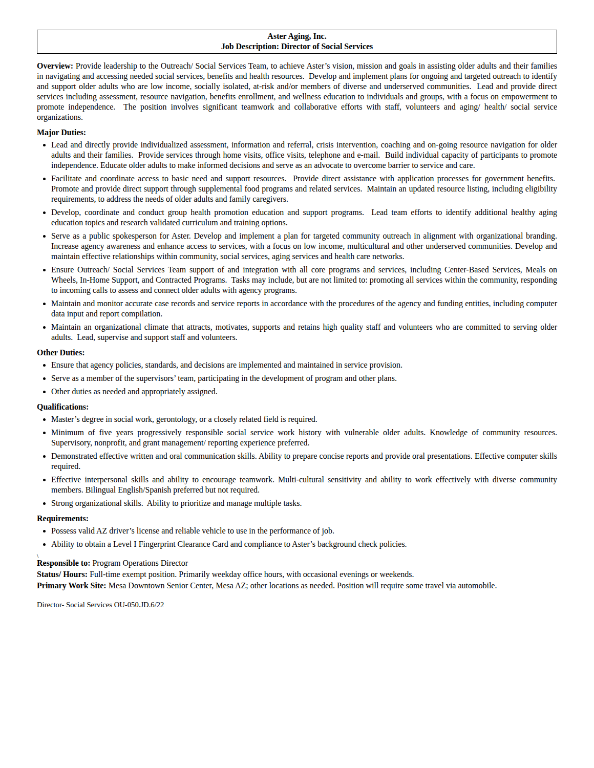Aster Aging, Inc.
Job Description: Director of Social Services
Overview: Provide leadership to the Outreach/ Social Services Team, to achieve Aster’s vision, mission and goals in assisting older adults and their families in navigating and accessing needed social services, benefits and health resources. Develop and implement plans for ongoing and targeted outreach to identify and support older adults who are low income, socially isolated, at-risk and/or members of diverse and underserved communities. Lead and provide direct services including assessment, resource navigation, benefits enrollment, and wellness education to individuals and groups, with a focus on empowerment to promote independence. The position involves significant teamwork and collaborative efforts with staff, volunteers and aging/ health/ social service organizations.
Major Duties:
Lead and directly provide individualized assessment, information and referral, crisis intervention, coaching and on-going resource navigation for older adults and their families. Provide services through home visits, office visits, telephone and e-mail. Build individual capacity of participants to promote independence. Educate older adults to make informed decisions and serve as an advocate to overcome barrier to service and care.
Facilitate and coordinate access to basic need and support resources. Provide direct assistance with application processes for government benefits. Promote and provide direct support through supplemental food programs and related services. Maintain an updated resource listing, including eligibility requirements, to address the needs of older adults and family caregivers.
Develop, coordinate and conduct group health promotion education and support programs. Lead team efforts to identify additional healthy aging education topics and research validated curriculum and training options.
Serve as a public spokesperson for Aster. Develop and implement a plan for targeted community outreach in alignment with organizational branding. Increase agency awareness and enhance access to services, with a focus on low income, multicultural and other underserved communities. Develop and maintain effective relationships within community, social services, aging services and health care networks.
Ensure Outreach/ Social Services Team support of and integration with all core programs and services, including Center-Based Services, Meals on Wheels, In-Home Support, and Contracted Programs. Tasks may include, but are not limited to: promoting all services within the community, responding to incoming calls to assess and connect older adults with agency programs.
Maintain and monitor accurate case records and service reports in accordance with the procedures of the agency and funding entities, including computer data input and report compilation.
Maintain an organizational climate that attracts, motivates, supports and retains high quality staff and volunteers who are committed to serving older adults. Lead, supervise and support staff and volunteers.
Other Duties:
Ensure that agency policies, standards, and decisions are implemented and maintained in service provision.
Serve as a member of the supervisors’ team, participating in the development of program and other plans.
Other duties as needed and appropriately assigned.
Qualifications:
Master’s degree in social work, gerontology, or a closely related field is required.
Minimum of five years progressively responsible social service work history with vulnerable older adults. Knowledge of community resources. Supervisory, nonprofit, and grant management/ reporting experience preferred.
Demonstrated effective written and oral communication skills. Ability to prepare concise reports and provide oral presentations. Effective computer skills required.
Effective interpersonal skills and ability to encourage teamwork. Multi-cultural sensitivity and ability to work effectively with diverse community members. Bilingual English/Spanish preferred but not required.
Strong organizational skills. Ability to prioritize and manage multiple tasks.
Requirements:
Possess valid AZ driver’s license and reliable vehicle to use in the performance of job.
Ability to obtain a Level I Fingerprint Clearance Card and compliance to Aster’s background check policies.
\
Responsible to: Program Operations Director
Status/ Hours: Full-time exempt position. Primarily weekday office hours, with occasional evenings or weekends.
Primary Work Site: Mesa Downtown Senior Center, Mesa AZ; other locations as needed. Position will require some travel via automobile.
Director- Social Services OU-050.JD.6/22